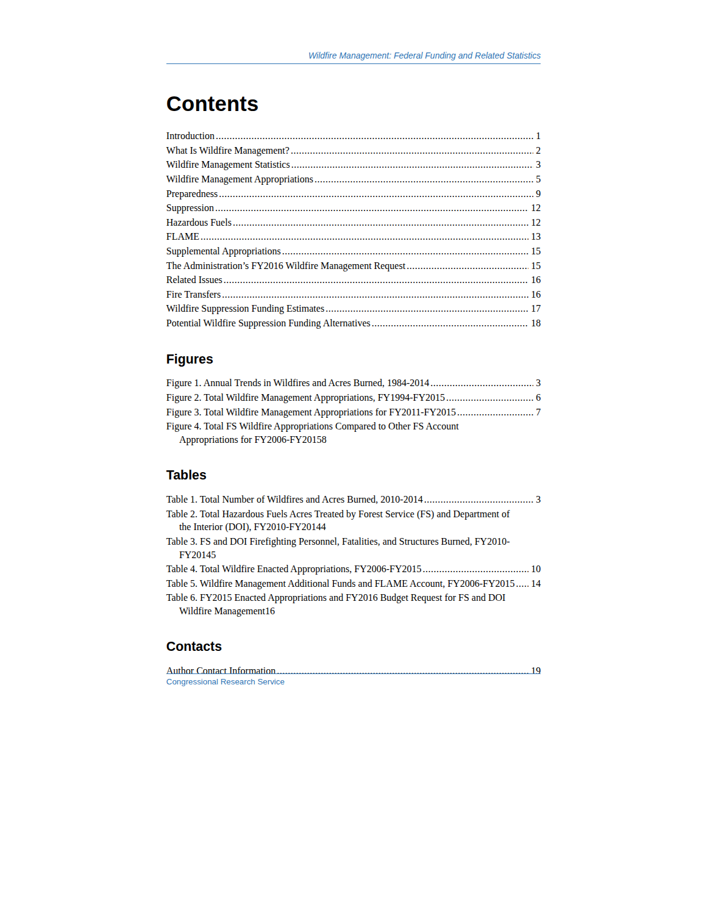Wildfire Management: Federal Funding and Related Statistics
Contents
Introduction 1
What Is Wildfire Management? 2
Wildfire Management Statistics 3
Wildfire Management Appropriations 5
Preparedness 9
Suppression 12
Hazardous Fuels 12
FLAME 13
Supplemental Appropriations 15
The Administration’s FY2016 Wildfire Management Request 15
Related Issues 16
Fire Transfers 16
Wildfire Suppression Funding Estimates 17
Potential Wildfire Suppression Funding Alternatives 18
Figures
Figure 1. Annual Trends in Wildfires and Acres Burned, 1984-2014 3
Figure 2. Total Wildfire Management Appropriations, FY1994-FY2015 6
Figure 3. Total Wildfire Management Appropriations for FY2011-FY2015 7
Figure 4. Total FS Wildfire Appropriations Compared to Other FS Account Appropriations for FY2006-FY2015 8
Tables
Table 1. Total Number of Wildfires and Acres Burned, 2010-2014 3
Table 2. Total Hazardous Fuels Acres Treated by Forest Service (FS) and Department of the Interior (DOI), FY2010-FY2014 4
Table 3. FS and DOI Firefighting Personnel, Fatalities, and Structures Burned, FY2010- FY2014 5
Table 4. Total Wildfire Enacted Appropriations, FY2006-FY2015 10
Table 5. Wildfire Management Additional Funds and FLAME Account, FY2006-FY2015 14
Table 6. FY2015 Enacted Appropriations and FY2016 Budget Request for FS and DOI Wildfire Management 16
Contacts
Author Contact Information 19
Congressional Research Service